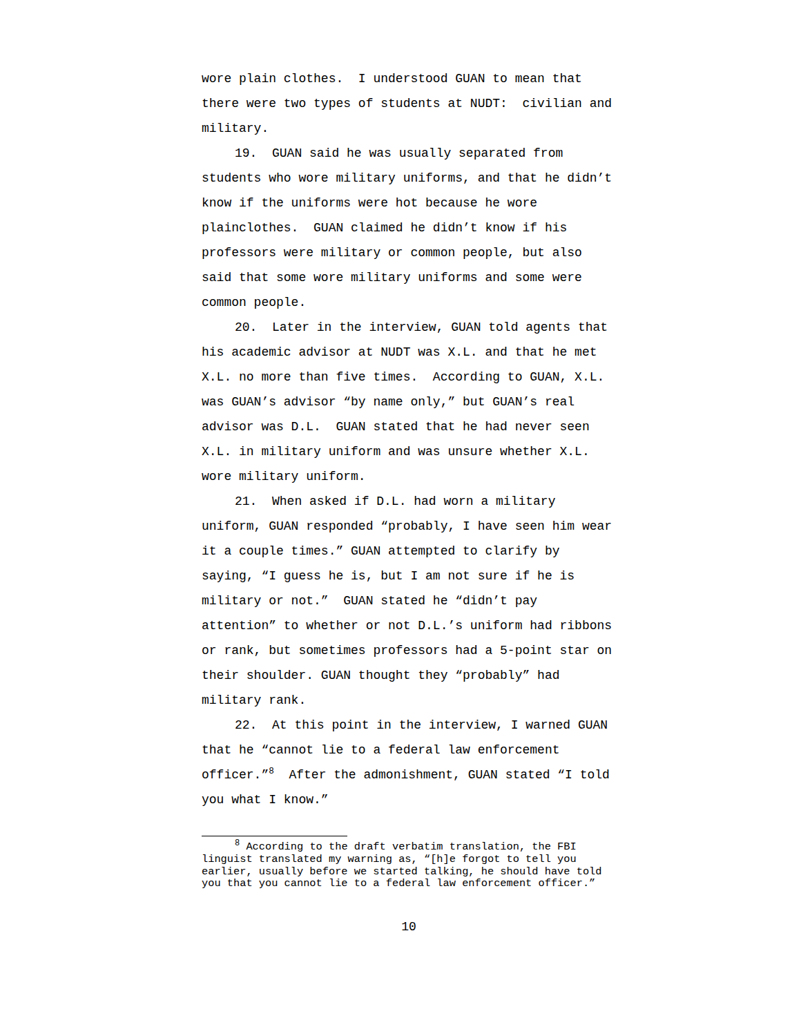wore plain clothes. I understood GUAN to mean that there were two types of students at NUDT: civilian and military.
19. GUAN said he was usually separated from students who wore military uniforms, and that he didn’t know if the uniforms were hot because he wore plainclothes. GUAN claimed he didn’t know if his professors were military or common people, but also said that some wore military uniforms and some were common people.
20. Later in the interview, GUAN told agents that his academic advisor at NUDT was X.L. and that he met X.L. no more than five times. According to GUAN, X.L. was GUAN’s advisor “by name only,” but GUAN’s real advisor was D.L. GUAN stated that he had never seen X.L. in military uniform and was unsure whether X.L. wore military uniform.
21. When asked if D.L. had worn a military uniform, GUAN responded “probably, I have seen him wear it a couple times.” GUAN attempted to clarify by saying, “I guess he is, but I am not sure if he is military or not.” GUAN stated he “didn’t pay attention” to whether or not D.L.’s uniform had ribbons or rank, but sometimes professors had a 5-point star on their shoulder. GUAN thought they “probably” had military rank.
22. At this point in the interview, I warned GUAN that he “cannot lie to a federal law enforcement officer.”8 After the admonishment, GUAN stated “I told you what I know.”
8 According to the draft verbatim translation, the FBI linguist translated my warning as, “[h]e forgot to tell you earlier, usually before we started talking, he should have told you that you cannot lie to a federal law enforcement officer.”
10